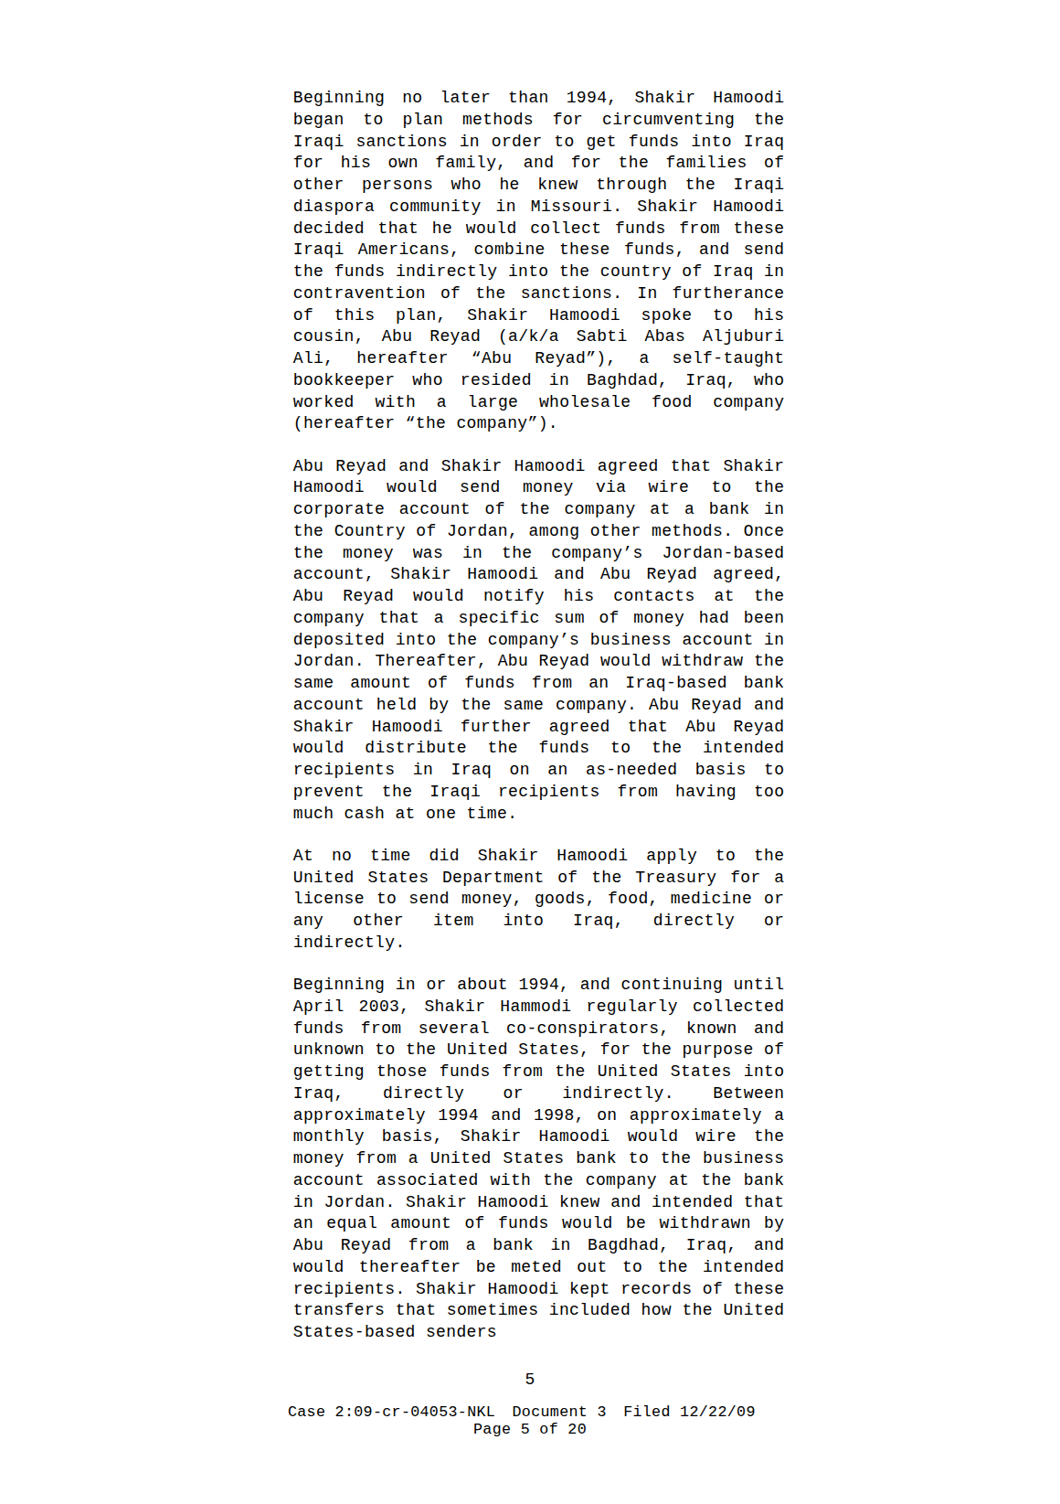Beginning no later than 1994, Shakir Hamoodi began to plan methods for circumventing the Iraqi sanctions in order to get funds into Iraq for his own family, and for the families of other persons who he knew through the Iraqi diaspora community in Missouri. Shakir Hamoodi decided that he would collect funds from these Iraqi Americans, combine these funds, and send the funds indirectly into the country of Iraq in contravention of the sanctions. In furtherance of this plan, Shakir Hamoodi spoke to his cousin, Abu Reyad (a/k/a Sabti Abas Aljuburi Ali, hereafter “Abu Reyad”), a self-taught bookkeeper who resided in Baghdad, Iraq, who worked with a large wholesale food company (hereafter “the company”).
Abu Reyad and Shakir Hamoodi agreed that Shakir Hamoodi would send money via wire to the corporate account of the company at a bank in the Country of Jordan, among other methods. Once the money was in the company’s Jordan-based account, Shakir Hamoodi and Abu Reyad agreed, Abu Reyad would notify his contacts at the company that a specific sum of money had been deposited into the company’s business account in Jordan. Thereafter, Abu Reyad would withdraw the same amount of funds from an Iraq-based bank account held by the same company. Abu Reyad and Shakir Hamoodi further agreed that Abu Reyad would distribute the funds to the intended recipients in Iraq on an as-needed basis to prevent the Iraqi recipients from having too much cash at one time.
At no time did Shakir Hamoodi apply to the United States Department of the Treasury for a license to send money, goods, food, medicine or any other item into Iraq, directly or indirectly.
Beginning in or about 1994, and continuing until April 2003, Shakir Hammodi regularly collected funds from several co-conspirators, known and unknown to the United States, for the purpose of getting those funds from the United States into Iraq, directly or indirectly. Between approximately 1994 and 1998, on approximately a monthly basis, Shakir Hamoodi would wire the money from a United States bank to the business account associated with the company at the bank in Jordan. Shakir Hamoodi knew and intended that an equal amount of funds would be withdrawn by Abu Reyad from a bank in Bagdhad, Iraq, and would thereafter be meted out to the intended recipients. Shakir Hamoodi kept records of these transfers that sometimes included how the United States-based senders
5
Case 2:09-cr-04053-NKL Document 3 Filed 12/22/09 Page 5 of 20